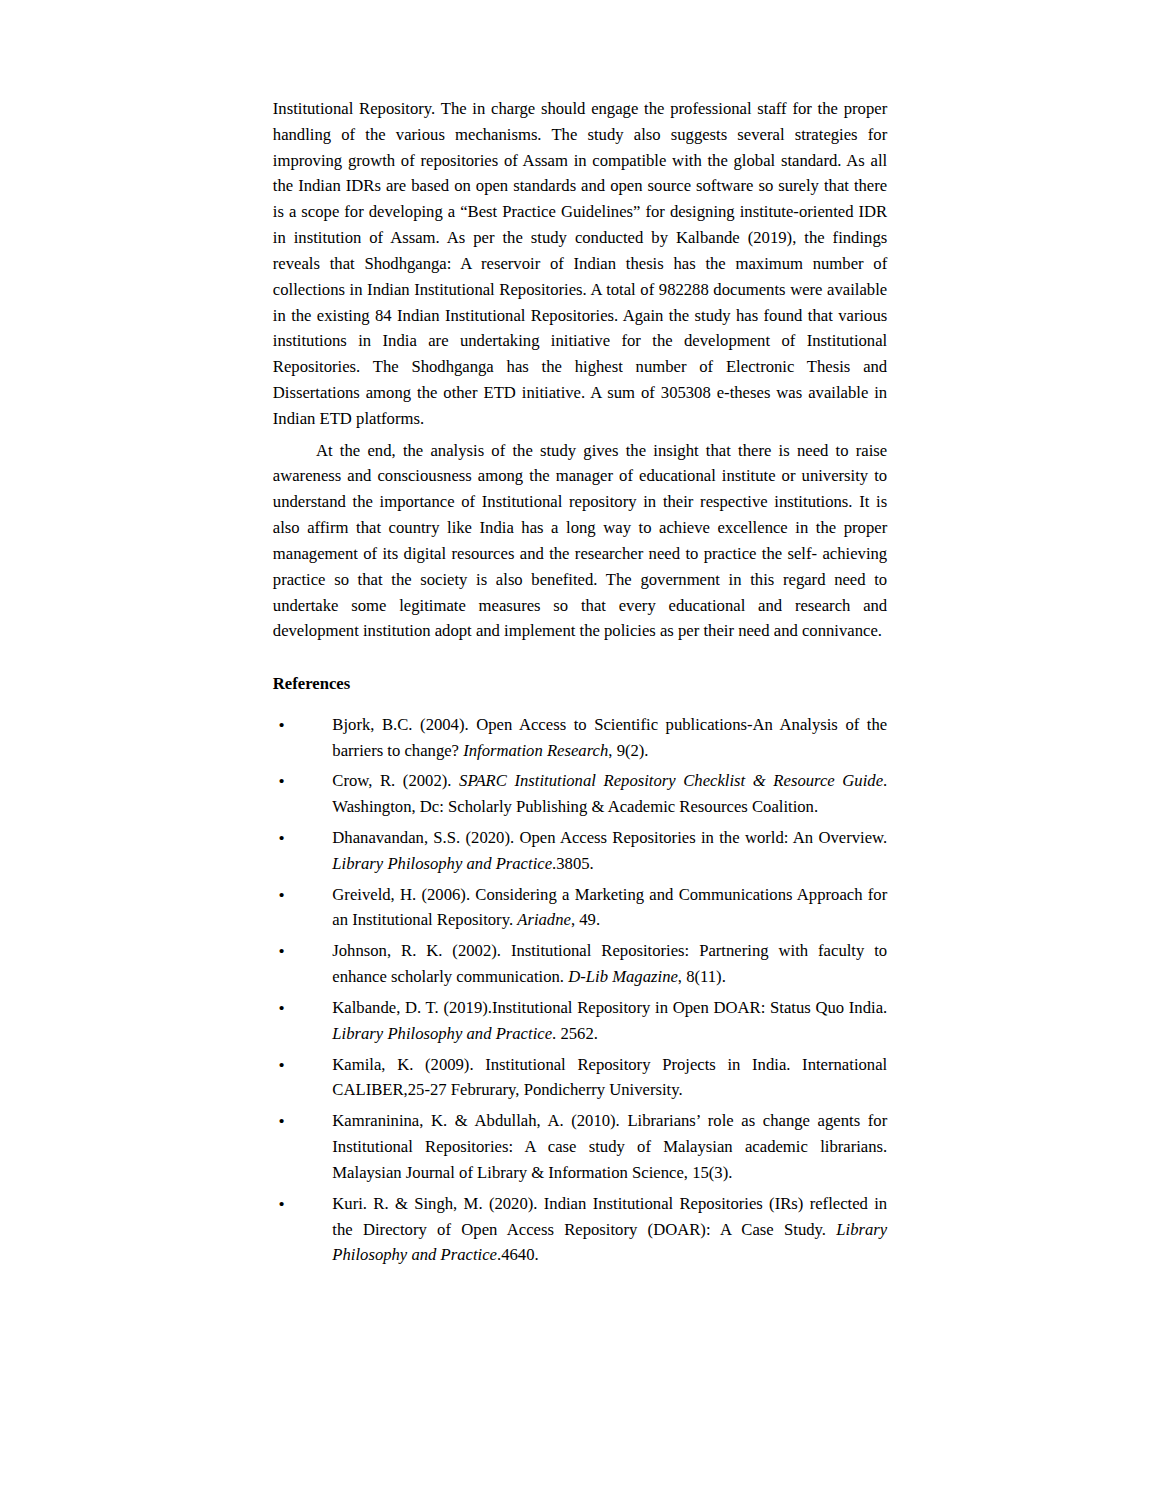Institutional Repository. The in charge should engage the professional staff for the proper handling of the various mechanisms. The study also suggests several strategies for improving growth of repositories of Assam in compatible with the global standard. As all the Indian IDRs are based on open standards and open source software so surely that there is a scope for developing a “Best Practice Guidelines” for designing institute-oriented IDR in institution of Assam. As per the study conducted by Kalbande (2019), the findings reveals that Shodhganga: A reservoir of Indian thesis has the maximum number of collections in Indian Institutional Repositories. A total of 982288 documents were available in the existing 84 Indian Institutional Repositories. Again the study has found that various institutions in India are undertaking initiative for the development of Institutional Repositories. The Shodhganga has the highest number of Electronic Thesis and Dissertations among the other ETD initiative. A sum of 305308 e-theses was available in Indian ETD platforms.
At the end, the analysis of the study gives the insight that there is need to raise awareness and consciousness among the manager of educational institute or university to understand the importance of Institutional repository in their respective institutions. It is also affirm that country like India has a long way to achieve excellence in the proper management of its digital resources and the researcher need to practice the self- achieving practice so that the society is also benefited. The government in this regard need to undertake some legitimate measures so that every educational and research and development institution adopt and implement the policies as per their need and connivance.
References
Bjork, B.C. (2004). Open Access to Scientific publications-An Analysis of the barriers to change? Information Research, 9(2).
Crow, R. (2002). SPARC Institutional Repository Checklist & Resource Guide. Washington, Dc: Scholarly Publishing & Academic Resources Coalition.
Dhanavandan, S.S. (2020). Open Access Repositories in the world: An Overview. Library Philosophy and Practice.3805.
Greiveld, H. (2006). Considering a Marketing and Communications Approach for an Institutional Repository. Ariadne, 49.
Johnson, R. K. (2002). Institutional Repositories: Partnering with faculty to enhance scholarly communication. D-Lib Magazine, 8(11).
Kalbande, D. T. (2019).Institutional Repository in Open DOAR: Status Quo India. Library Philosophy and Practice. 2562.
Kamila, K. (2009). Institutional Repository Projects in India. International CALIBER,25-27 Februrary, Pondicherry University.
Kamraninina, K. & Abdullah, A. (2010). Librarians’ role as change agents for Institutional Repositories: A case study of Malaysian academic librarians. Malaysian Journal of Library & Information Science, 15(3).
Kuri. R. & Singh, M. (2020). Indian Institutional Repositories (IRs) reflected in the Directory of Open Access Repository (DOAR): A Case Study. Library Philosophy and Practice.4640.